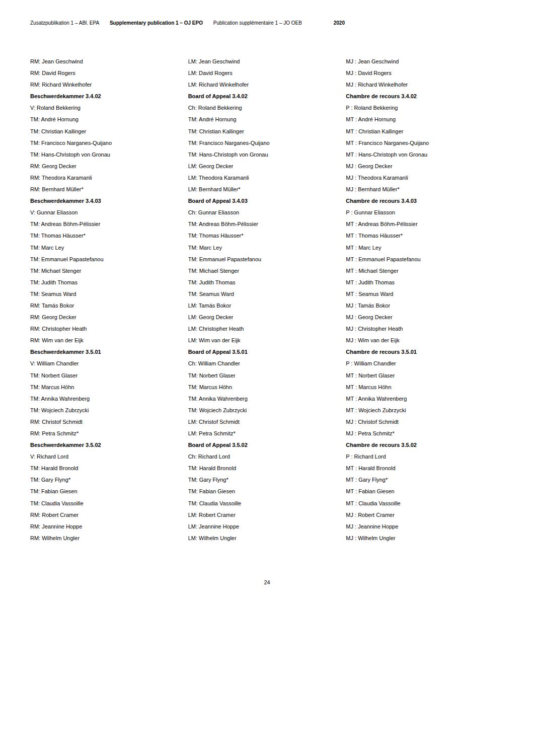Zusatzpublikation 1 – ABl. EPA Supplementary publication 1 – OJ EPO Publication supplémentaire 1 – JO OEB 2020
| RM: Jean Geschwind | LM: Jean Geschwind | MJ : Jean Geschwind |
| RM: David Rogers | LM: David Rogers | MJ : David Rogers |
| RM: Richard Winkelhofer | LM: Richard Winkelhofer | MJ : Richard Winkelhofer |
| Beschwerdekammer 3.4.02 | Board of Appeal 3.4.02 | Chambre de recours 3.4.02 |
| V: Roland Bekkering | Ch: Roland Bekkering | P : Roland Bekkering |
| TM: André Hornung | TM: André Hornung | MT : André Hornung |
| TM: Christian Kallinger | TM: Christian Kallinger | MT : Christian Kallinger |
| TM: Francisco Narganes-Quijano | TM: Francisco Narganes-Quijano | MT : Francisco Narganes-Quijano |
| TM: Hans-Christoph von Gronau | TM: Hans-Christoph von Gronau | MT : Hans-Christoph von Gronau |
| RM: Georg Decker | LM: Georg Decker | MJ : Georg Decker |
| RM: Theodora Karamanli | LM: Theodora Karamanli | MJ : Theodora Karamanli |
| RM: Bernhard Müller* | LM: Bernhard Müller* | MJ : Bernhard Müller* |
| Beschwerdekammer 3.4.03 | Board of Appeal 3.4.03 | Chambre de recours 3.4.03 |
| V: Gunnar Eliasson | Ch: Gunnar Eliasson | P : Gunnar Eliasson |
| TM: Andreas Böhm-Pélissier | TM: Andreas Böhm-Pélissier | MT : Andreas Böhm-Pélissier |
| TM: Thomas Häusser* | TM: Thomas Häusser* | MT : Thomas Häusser* |
| TM: Marc Ley | TM: Marc Ley | MT : Marc Ley |
| TM: Emmanuel Papastefanou | TM: Emmanuel Papastefanou | MT : Emmanuel Papastefanou |
| TM: Michael Stenger | TM: Michael Stenger | MT : Michael Stenger |
| TM: Judith Thomas | TM: Judith Thomas | MT : Judith Thomas |
| TM: Seamus Ward | TM: Seamus Ward | MT : Seamus Ward |
| RM: Tamás Bokor | LM: Tamás Bokor | MJ : Tamás Bokor |
| RM: Georg Decker | LM: Georg Decker | MJ : Georg Decker |
| RM: Christopher Heath | LM: Christopher Heath | MJ : Christopher Heath |
| RM: Wim van der Eijk | LM: Wim van der Eijk | MJ : Wim van der Eijk |
| Beschwerdekammer 3.5.01 | Board of Appeal 3.5.01 | Chambre de recours 3.5.01 |
| V: William Chandler | Ch: William Chandler | P : William Chandler |
| TM: Norbert Glaser | TM: Norbert Glaser | MT : Norbert Glaser |
| TM: Marcus Höhn | TM: Marcus Höhn | MT : Marcus Höhn |
| TM: Annika Wahrenberg | TM: Annika Wahrenberg | MT : Annika Wahrenberg |
| TM: Wojciech Zubrzycki | TM: Wojciech Zubrzycki | MT : Wojciech Zubrzycki |
| RM: Christof Schmidt | LM: Christof Schmidt | MJ : Christof Schmidt |
| RM: Petra Schmitz* | LM: Petra Schmitz* | MJ : Petra Schmitz* |
| Beschwerdekammer 3.5.02 | Board of Appeal 3.5.02 | Chambre de recours 3.5.02 |
| V: Richard Lord | Ch: Richard Lord | P : Richard Lord |
| TM: Harald Bronold | TM: Harald Bronold | MT : Harald Bronold |
| TM: Gary Flyng* | TM: Gary Flyng* | MT : Gary Flyng* |
| TM: Fabian Giesen | TM: Fabian Giesen | MT : Fabian Giesen |
| TM: Claudia Vassoille | TM: Claudia Vassoille | MT : Claudia Vassoille |
| RM: Robert Cramer | LM: Robert Cramer | MJ : Robert Cramer |
| RM: Jeannine Hoppe | LM: Jeannine Hoppe | MJ : Jeannine Hoppe |
| RM: Wilhelm Ungler | LM: Wilhelm Ungler | MJ : Wilhelm Ungler |
24